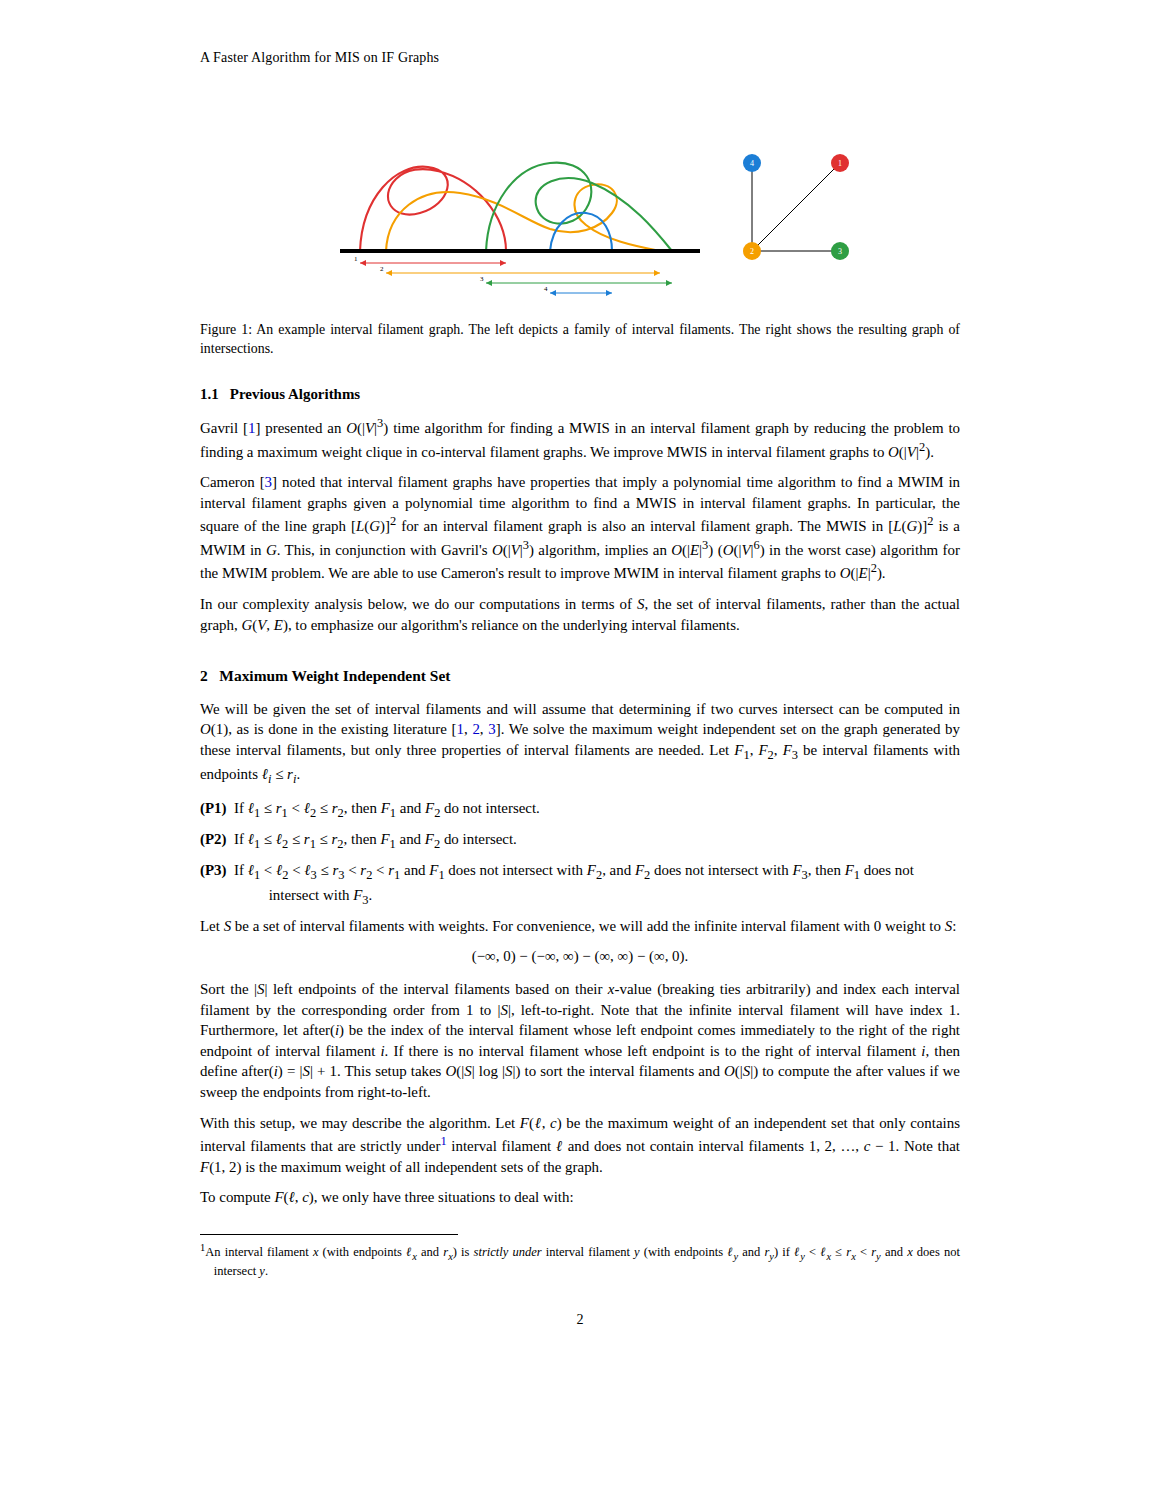A Faster Algorithm for MIS on IF Graphs
1 2 3 4 4 1 2 3
Figure 1: An example interval filament graph. The left depicts a family of interval filaments. The right shows the resulting graph of intersections.
1.1 Previous Algorithms
Gavril [1] presented an O(|V|3) time algorithm for finding a MWIS in an interval filament graph by reducing the problem to finding a maximum weight clique in co-interval filament graphs. We improve MWIS in interval filament graphs to O(|V|2).
Cameron [3] noted that interval filament graphs have properties that imply a polynomial time algorithm to find a MWIM in interval filament graphs given a polynomial time algorithm to find a MWIS in interval filament graphs. In particular, the square of the line graph [L(G)]2 for an interval filament graph is also an interval filament graph. The MWIS in [L(G)]2 is a MWIM in G. This, in conjunction with Gavril's O(|V|3) algorithm, implies an O(|E|3) (O(|V|6) in the worst case) algorithm for the MWIM problem. We are able to use Cameron's result to improve MWIM in interval filament graphs to O(|E|2).
In our complexity analysis below, we do our computations in terms of S, the set of interval filaments, rather than the actual graph, G(V, E), to emphasize our algorithm's reliance on the underlying interval filaments.
2 Maximum Weight Independent Set
We will be given the set of interval filaments and will assume that determining if two curves intersect can be computed in O(1), as is done in the existing literature [1, 2, 3]. We solve the maximum weight independent set on the graph generated by these interval filaments, but only three properties of interval filaments are needed. Let F1, F2, F3 be interval filaments with endpoints ℓi ≤ ri.
(P1) If ℓ1 ≤ r1 < ℓ2 ≤ r2, then F1 and F2 do not intersect.
(P2) If ℓ1 ≤ ℓ2 ≤ r1 ≤ r2, then F1 and F2 do intersect.
(P3) If ℓ1 < ℓ2 < ℓ3 ≤ r3 < r2 < r1 and F1 does not intersect with F2, and F2 does not intersect with F3, then F1 does not intersect with F3.
Let S be a set of interval filaments with weights. For convenience, we will add the infinite interval filament with 0 weight to S:
(−∞, 0) − (−∞, ∞) − (∞, ∞) − (∞, 0).
Sort the |S| left endpoints of the interval filaments based on their x-value (breaking ties arbitrarily) and index each interval filament by the corresponding order from 1 to |S|, left-to-right. Note that the infinite interval filament will have index 1. Furthermore, let after(i) be the index of the interval filament whose left endpoint comes immediately to the right of the right endpoint of interval filament i. If there is no interval filament whose left endpoint is to the right of interval filament i, then define after(i) = |S| + 1. This setup takes O(|S| log |S|) to sort the interval filaments and O(|S|) to compute the after values if we sweep the endpoints from right-to-left.
With this setup, we may describe the algorithm. Let F(ℓ, c) be the maximum weight of an independent set that only contains interval filaments that are strictly under1 interval filament ℓ and does not contain interval filaments 1, 2, …, c − 1. Note that F(1, 2) is the maximum weight of all independent sets of the graph.
To compute F(ℓ, c), we only have three situations to deal with:
1An interval filament x (with endpoints ℓx and rx) is strictly under interval filament y (with endpoints ℓy and ry) if ℓy < ℓx ≤ rx < ry and x does not intersect y.
2